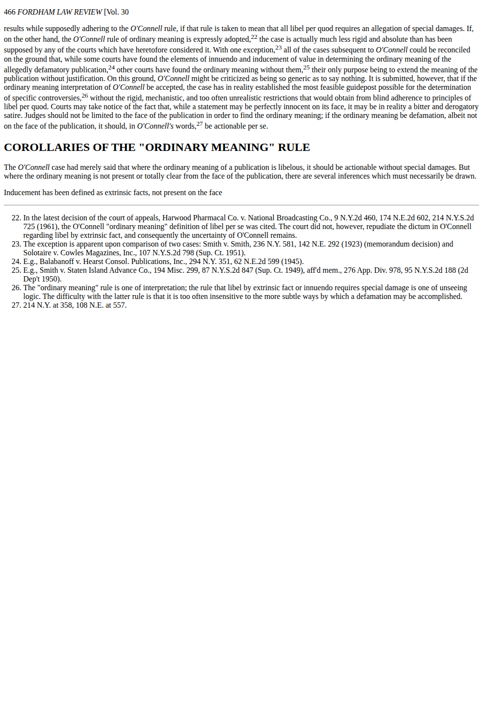466 FORDHAM LAW REVIEW [Vol. 30
results while supposedly adhering to the O'Connell rule, if that rule is taken to mean that all libel per quod requires an allegation of special damages. If, on the other hand, the O'Connell rule of ordinary meaning is expressly adopted,22 the case is actually much less rigid and absolute than has been supposed by any of the courts which have heretofore considered it. With one exception,23 all of the cases subsequent to O'Connell could be reconciled on the ground that, while some courts have found the elements of innuendo and inducement of value in determining the ordinary meaning of the allegedly defamatory publication,24 other courts have found the ordinary meaning without them,25 their only purpose being to extend the meaning of the publication without justification. On this ground, O'Connell might be criticized as being so generic as to say nothing. It is submitted, however, that if the ordinary meaning interpretation of O'Connell be accepted, the case has in reality established the most feasible guidepost possible for the determination of specific controversies,26 without the rigid, mechanistic, and too often unrealistic restrictions that would obtain from blind adherence to principles of libel per quod. Courts may take notice of the fact that, while a statement may be perfectly innocent on its face, it may be in reality a bitter and derogatory satire. Judges should not be limited to the face of the publication in order to find the ordinary meaning; if the ordinary meaning be defamation, albeit not on the face of the publication, it should, in O'Connell's words,27 be actionable per se.
COROLLARIES OF THE "ORDINARY MEANING" RULE
The O'Connell case had merely said that where the ordinary meaning of a publication is libelous, it should be actionable without special damages. But where the ordinary meaning is not present or totally clear from the face of the publication, there are several inferences which must necessarily be drawn.
Inducement has been defined as extrinsic facts, not present on the face
In the latest decision of the court of appeals, Harwood Pharmacal Co. v. National Broadcasting Co., 9 N.Y.2d 460, 174 N.E.2d 602, 214 N.Y.S.2d 725 (1961), the O'Connell "ordinary meaning" definition of libel per se was cited. The court did not, however, repudiate the dictum in O'Connell regarding libel by extrinsic fact, and consequently the uncertainty of O'Connell remains.
The exception is apparent upon comparison of two cases: Smith v. Smith, 236 N.Y. 581, 142 N.E. 292 (1923) (memorandum decision) and Solotaire v. Cowles Magazines, Inc., 107 N.Y.S.2d 798 (Sup. Ct. 1951).
E.g., Balabanoff v. Hearst Consol. Publications, Inc., 294 N.Y. 351, 62 N.E.2d 599 (1945).
E.g., Smith v. Staten Island Advance Co., 194 Misc. 299, 87 N.Y.S.2d 847 (Sup. Ct. 1949), aff'd mem., 276 App. Div. 978, 95 N.Y.S.2d 188 (2d Dep't 1950).
The "ordinary meaning" rule is one of interpretation; the rule that libel by extrinsic fact or innuendo requires special damage is one of unseeing logic. The difficulty with the latter rule is that it is too often insensitive to the more subtle ways by which a defamation may be accomplished.
214 N.Y. at 358, 108 N.E. at 557.